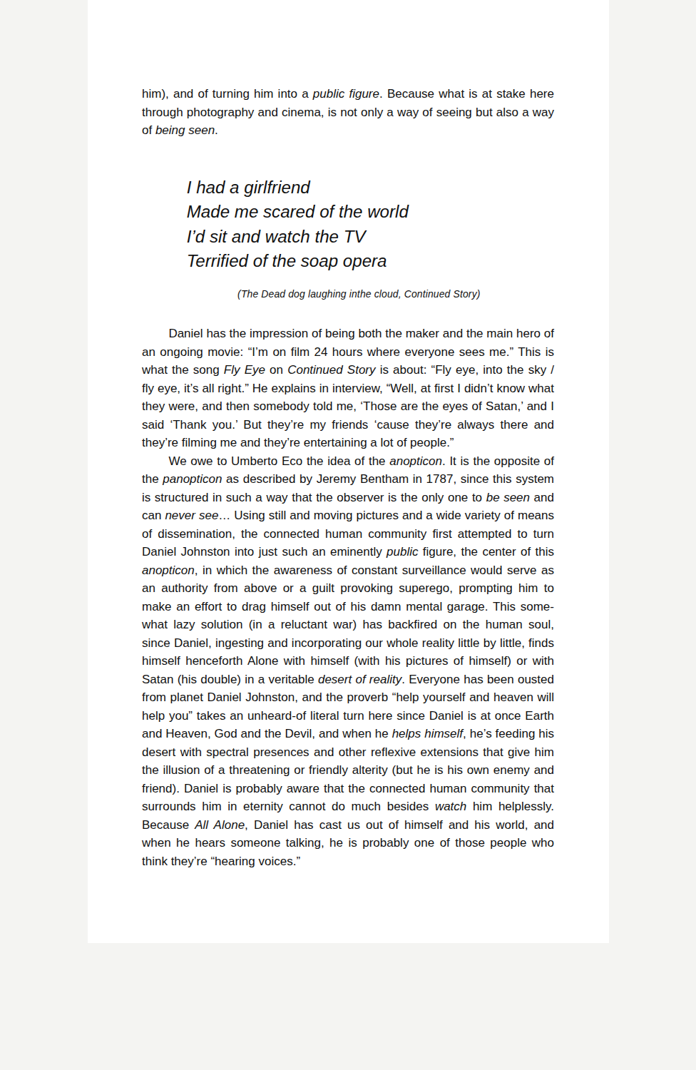him), and of turning him into a public figure. Because what is at stake here through photography and cinema, is not only a way of seeing but also a way of being seen.
I had a girlfriend
Made me scared of the world
I’d sit and watch the TV
Terrified of the soap opera
(The Dead dog laughing inthe cloud, Continued Story)
Daniel has the impression of being both the maker and the main hero of an ongoing movie: “I’m on film 24 hours where everyone sees me.” This is what the song Fly Eye on Continued Story is about: “Fly eye, into the sky / fly eye, it’s all right.” He explains in interview, “Well, at first I didn’t know what they were, and then somebody told me, ‘Those are the eyes of Satan,’ and I said ‘Thank you.’ But they’re my friends ‘cause they’re always there and they’re filming me and they’re entertaining a lot of people.”
We owe to Umberto Eco the idea of the anopticon. It is the opposite of the panopticon as described by Jeremy Bentham in 1787, since this system is structured in such a way that the observer is the only one to be seen and can never see… Using still and moving pictures and a wide variety of means of dissemination, the connected human community first attempted to turn Daniel Johnston into just such an eminently public figure, the center of this anopticon, in which the awareness of constant surveillance would serve as an authority from above or a guilt provoking superego, prompting him to make an effort to drag himself out of his damn mental garage. This somewhat lazy solution (in a reluctant war) has backfired on the human soul, since Daniel, ingesting and incorporating our whole reality little by little, finds himself henceforth Alone with himself (with his pictures of himself) or with Satan (his double) in a veritable desert of reality. Everyone has been ousted from planet Daniel Johnston, and the proverb “help yourself and heaven will help you” takes an unheard-of literal turn here since Daniel is at once Earth and Heaven, God and the Devil, and when he helps himself, he’s feeding his desert with spectral presences and other reflexive extensions that give him the illusion of a threatening or friendly alterity (but he is his own enemy and friend). Daniel is probably aware that the connected human community that surrounds him in eternity cannot do much besides watch him helplessly. Because All Alone, Daniel has cast us out of himself and his world, and when he hears someone talking, he is probably one of those people who think they’re “hearing voices.”